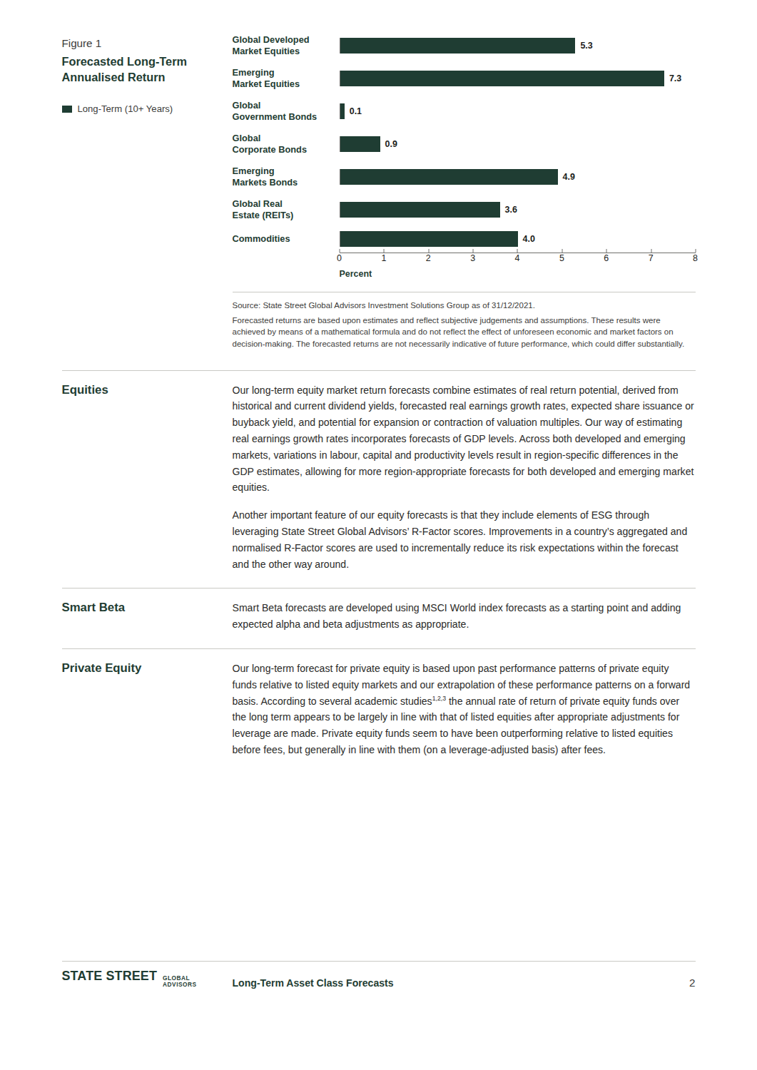Figure 1
Forecasted Long-Term
Annualised Return
Long-Term (10+ Years)
Global Developed
Market Equities
5.3
Emerging
Market Equities
7.3
Global
Government Bonds
0.1
Global
Corporate Bonds
0.9
Emerging
Markets Bonds
4.9
Global Real
Estate (REITs)
3.6
Commodities
4.0
0 1 2 3 4 5 6 7 8
Percent
Source: State Street Global Advisors Investment Solutions Group as of 31/12/2021.
Forecasted returns are based upon estimates and reflect subjective judgements and assumptions. These results were achieved by means of a mathematical formula and do not reflect the effect of unforeseen economic and market factors on decision-making. The forecasted returns are not necessarily indicative of future performance, which could differ substantially.
Equities
Our long-term equity market return forecasts combine estimates of real return potential, derived from historical and current dividend yields, forecasted real earnings growth rates, expected share issuance or buyback yield, and potential for expansion or contraction of valuation multiples. Our way of estimating real earnings growth rates incorporates forecasts of GDP levels. Across both developed and emerging markets, variations in labour, capital and productivity levels result in region-specific differences in the GDP estimates, allowing for more region-appropriate forecasts for both developed and emerging market equities.
Another important feature of our equity forecasts is that they include elements of ESG through leveraging State Street Global Advisors’ R-Factor scores. Improvements in a country’s aggregated and normalised R-Factor scores are used to incrementally reduce its risk expectations within the forecast and the other way around.
Smart Beta
Smart Beta forecasts are developed using MSCI World index forecasts as a starting point and adding expected alpha and beta adjustments as appropriate.
Private Equity
Our long-term forecast for private equity is based upon past performance patterns of private equity funds relative to listed equity markets and our extrapolation of these performance patterns on a forward basis. According to several academic studies1,2,3 the annual rate of return of private equity funds over the long term appears to be largely in line with that of listed equities after appropriate adjustments for leverage are made. Private equity funds seem to have been outperforming relative to listed equities before fees, but generally in line with them (on a leverage-adjusted basis) after fees.
STATE STREET GLOBAL ADVISORS
Long-Term Asset Class Forecasts
2